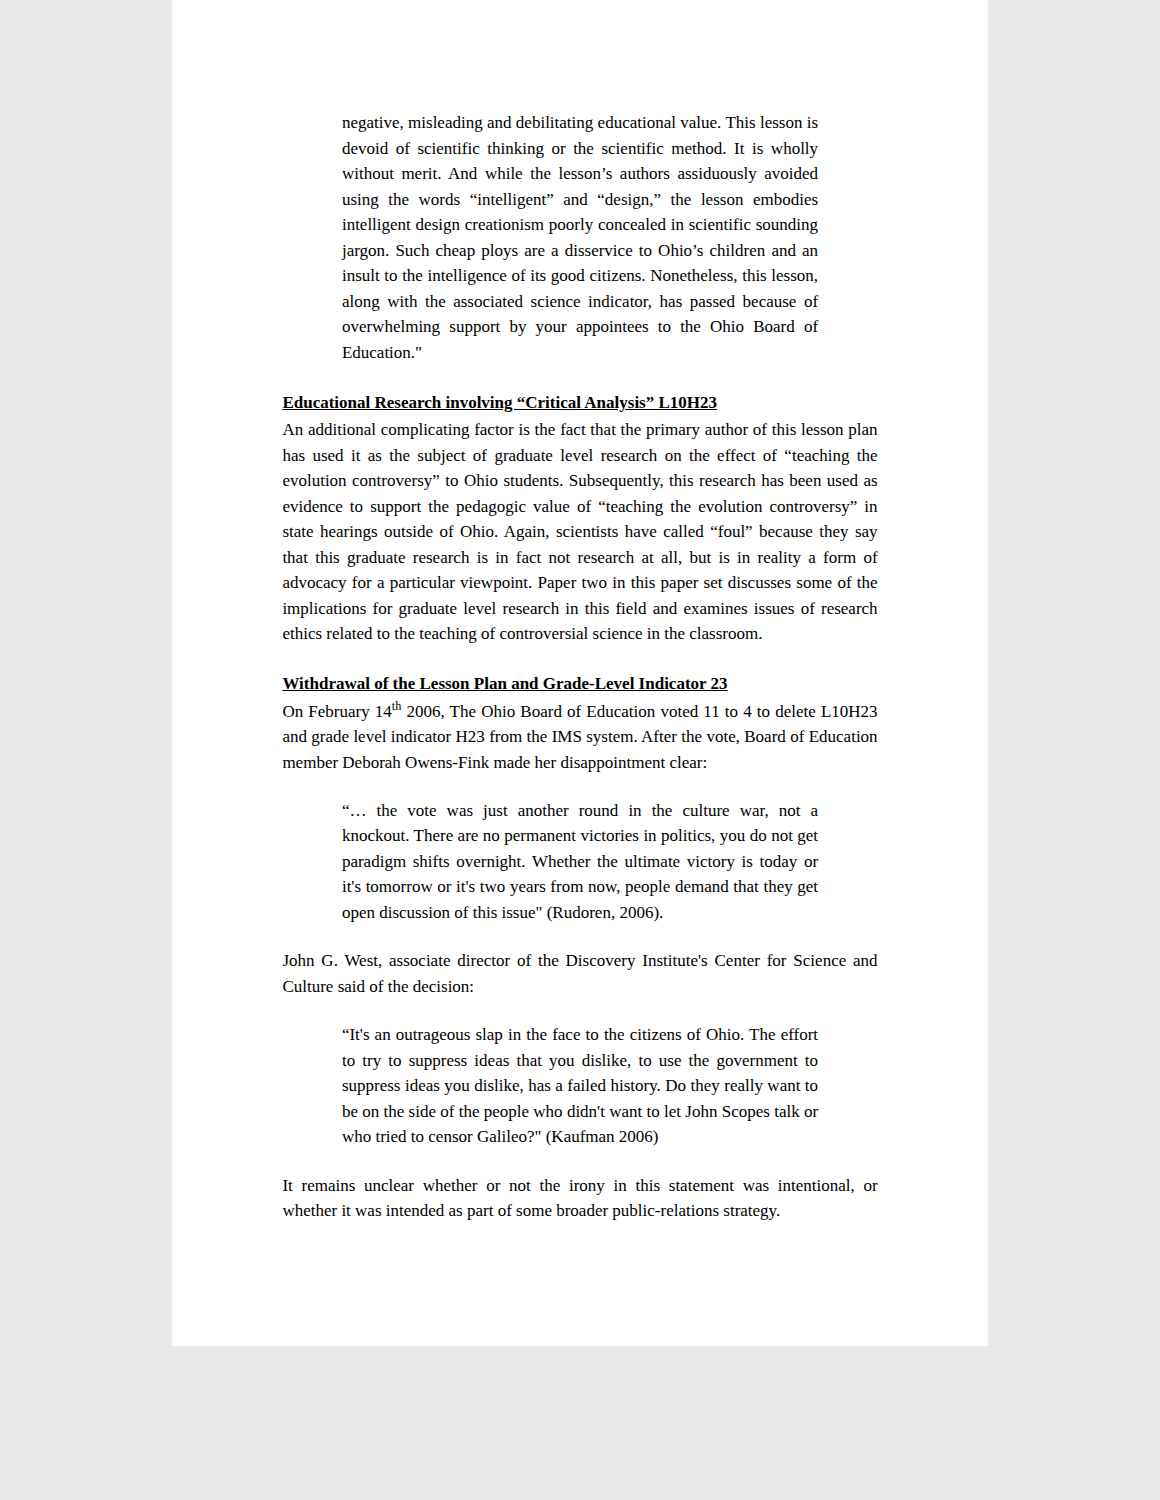negative, misleading and debilitating educational value. This lesson is devoid of scientific thinking or the scientific method. It is wholly without merit. And while the lesson’s authors assiduously avoided using the words “intelligent” and “design,” the lesson embodies intelligent design creationism poorly concealed in scientific sounding jargon. Such cheap ploys are a disservice to Ohio’s children and an insult to the intelligence of its good citizens. Nonetheless, this lesson, along with the associated science indicator, has passed because of overwhelming support by your appointees to the Ohio Board of Education."
Educational Research involving “Critical Analysis” L10H23
An additional complicating factor is the fact that the primary author of this lesson plan has used it as the subject of graduate level research on the effect of “teaching the evolution controversy” to Ohio students. Subsequently, this research has been used as evidence to support the pedagogic value of “teaching the evolution controversy” in state hearings outside of Ohio. Again, scientists have called “foul” because they say that this graduate research is in fact not research at all, but is in reality a form of advocacy for a particular viewpoint. Paper two in this paper set discusses some of the implications for graduate level research in this field and examines issues of research ethics related to the teaching of controversial science in the classroom.
Withdrawal of the Lesson Plan and Grade-Level Indicator 23
On February 14th 2006, The Ohio Board of Education voted 11 to 4 to delete L10H23 and grade level indicator H23 from the IMS system. After the vote, Board of Education member Deborah Owens-Fink made her disappointment clear:
“… the vote was just another round in the culture war, not a knockout. There are no permanent victories in politics, you do not get paradigm shifts overnight. Whether the ultimate victory is today or it's tomorrow or it's two years from now, people demand that they get open discussion of this issue" (Rudoren, 2006).
John G. West, associate director of the Discovery Institute's Center for Science and Culture said of the decision:
“It's an outrageous slap in the face to the citizens of Ohio. The effort to try to suppress ideas that you dislike, to use the government to suppress ideas you dislike, has a failed history. Do they really want to be on the side of the people who didn't want to let John Scopes talk or who tried to censor Galileo?" (Kaufman 2006)
It remains unclear whether or not the irony in this statement was intentional, or whether it was intended as part of some broader public-relations strategy.